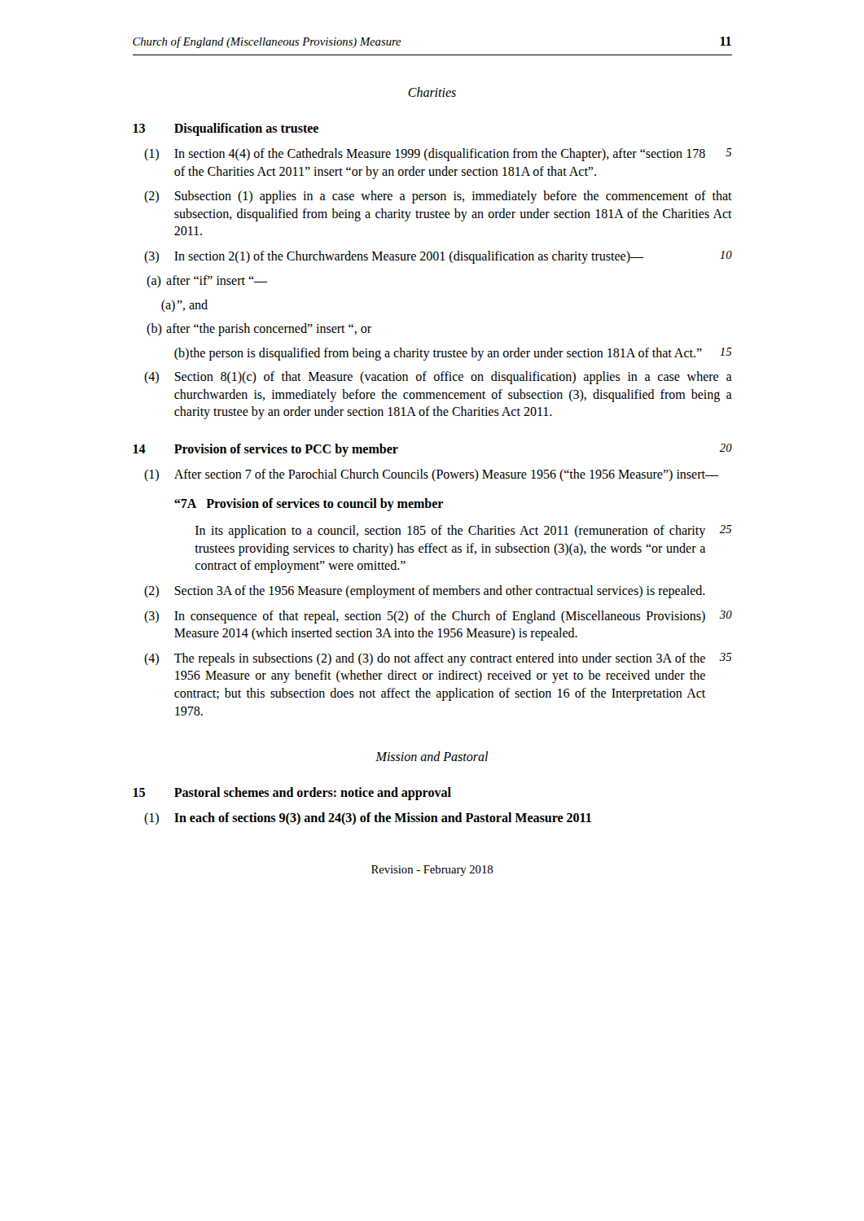Church of England (Miscellaneous Provisions) Measure 11
Charities
13 Disqualification as trustee
(1) In section 4(4) of the Cathedrals Measure 1999 (disqualification from the Chapter), after “section 178 of the Charities Act 2011” insert “or by an order under section 181A of that Act”.
5
(2) Subsection (1) applies in a case where a person is, immediately before the commencement of that subsection, disqualified from being a charity trustee by an order under section 181A of the Charities Act 2011.
(3) In section 2(1) of the Churchwardens Measure 2001 (disqualification as charity trustee)—
10
(a) after “if” insert “—
(a) ”, and
(b) after “the parish concerned” insert “, or
(b) the person is disqualified from being a charity trustee by an order under section 181A of that Act.”
15
(4) Section 8(1)(c) of that Measure (vacation of office on disqualification) applies in a case where a churchwarden is, immediately before the commencement of subsection (3), disqualified from being a charity trustee by an order under section 181A of the Charities Act 2011.
14 Provision of services to PCC by member
20
(1) After section 7 of the Parochial Church Councils (Powers) Measure 1956 (“the 1956 Measure”) insert—
“7A Provision of services to council by member
In its application to a council, section 185 of the Charities Act 2011 (remuneration of charity trustees providing services to charity) has effect as if, in subsection (3)(a), the words “or under a contract of employment” were omitted.”
25
(2) Section 3A of the 1956 Measure (employment of members and other contractual services) is repealed.
(3) In consequence of that repeal, section 5(2) of the Church of England (Miscellaneous Provisions) Measure 2014 (which inserted section 3A into the 1956 Measure) is repealed.
30
(4) The repeals in subsections (2) and (3) do not affect any contract entered into under section 3A of the 1956 Measure or any benefit (whether direct or indirect) received or yet to be received under the contract; but this subsection does not affect the application of section 16 of the Interpretation Act 1978.
35
Mission and Pastoral
15 Pastoral schemes and orders: notice and approval
(1) In each of sections 9(3) and 24(3) of the Mission and Pastoral Measure 2011
Revision - February 2018